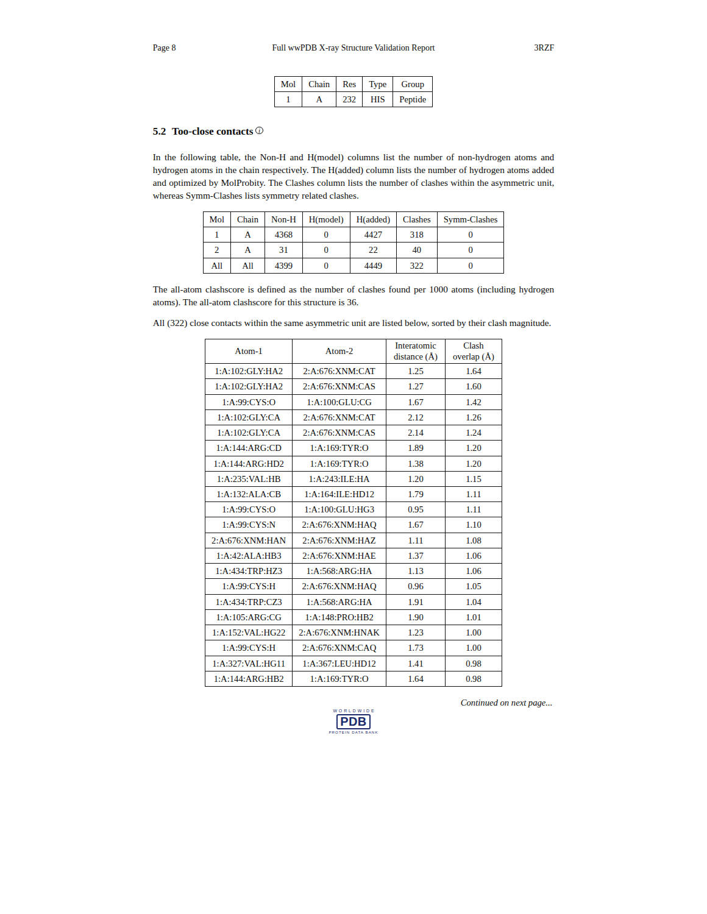Page 8
Full wwPDB X-ray Structure Validation Report
3RZF
| Mol | Chain | Res | Type | Group |
| --- | --- | --- | --- | --- |
| 1 | A | 232 | HIS | Peptide |
5.2 Too-close contactsi
In the following table, the Non-H and H(model) columns list the number of non-hydrogen atoms and hydrogen atoms in the chain respectively. The H(added) column lists the number of hydrogen atoms added and optimized by MolProbity. The Clashes column lists the number of clashes within the asymmetric unit, whereas Symm-Clashes lists symmetry related clashes.
| Mol | Chain | Non-H | H(model) | H(added) | Clashes | Symm-Clashes |
| --- | --- | --- | --- | --- | --- | --- |
| 1 | A | 4368 | 0 | 4427 | 318 | 0 |
| 2 | A | 31 | 0 | 22 | 40 | 0 |
| All | All | 4399 | 0 | 4449 | 322 | 0 |
The all-atom clashscore is defined as the number of clashes found per 1000 atoms (including hydrogen atoms). The all-atom clashscore for this structure is 36.
All (322) close contacts within the same asymmetric unit are listed below, sorted by their clash magnitude.
| Atom-1 | Atom-2 | Interatomic distance (Å) | Clash overlap (Å) |
| --- | --- | --- | --- |
| 1:A:102:GLY:HA2 | 2:A:676:XNM:CAT | 1.25 | 1.64 |
| 1:A:102:GLY:HA2 | 2:A:676:XNM:CAS | 1.27 | 1.60 |
| 1:A:99:CYS:O | 1:A:100:GLU:CG | 1.67 | 1.42 |
| 1:A:102:GLY:CA | 2:A:676:XNM:CAT | 2.12 | 1.26 |
| 1:A:102:GLY:CA | 2:A:676:XNM:CAS | 2.14 | 1.24 |
| 1:A:144:ARG:CD | 1:A:169:TYR:O | 1.89 | 1.20 |
| 1:A:144:ARG:HD2 | 1:A:169:TYR:O | 1.38 | 1.20 |
| 1:A:235:VAL:HB | 1:A:243:ILE:HA | 1.20 | 1.15 |
| 1:A:132:ALA:CB | 1:A:164:ILE:HD12 | 1.79 | 1.11 |
| 1:A:99:CYS:O | 1:A:100:GLU:HG3 | 0.95 | 1.11 |
| 1:A:99:CYS:N | 2:A:676:XNM:HAQ | 1.67 | 1.10 |
| 2:A:676:XNM:HAN | 2:A:676:XNM:HAZ | 1.11 | 1.08 |
| 1:A:42:ALA:HB3 | 2:A:676:XNM:HAE | 1.37 | 1.06 |
| 1:A:434:TRP:HZ3 | 1:A:568:ARG:HA | 1.13 | 1.06 |
| 1:A:99:CYS:H | 2:A:676:XNM:HAQ | 0.96 | 1.05 |
| 1:A:434:TRP:CZ3 | 1:A:568:ARG:HA | 1.91 | 1.04 |
| 1:A:105:ARG:CG | 1:A:148:PRO:HB2 | 1.90 | 1.01 |
| 1:A:152:VAL:HG22 | 2:A:676:XNM:HNAK | 1.23 | 1.00 |
| 1:A:99:CYS:H | 2:A:676:XNM:CAQ | 1.73 | 1.00 |
| 1:A:327:VAL:HG11 | 1:A:367:LEU:HD12 | 1.41 | 0.98 |
| 1:A:144:ARG:HB2 | 1:A:169:TYR:O | 1.64 | 0.98 |
Continued on next page...
WORLDWIDE PDB PROTEIN DATA BANK